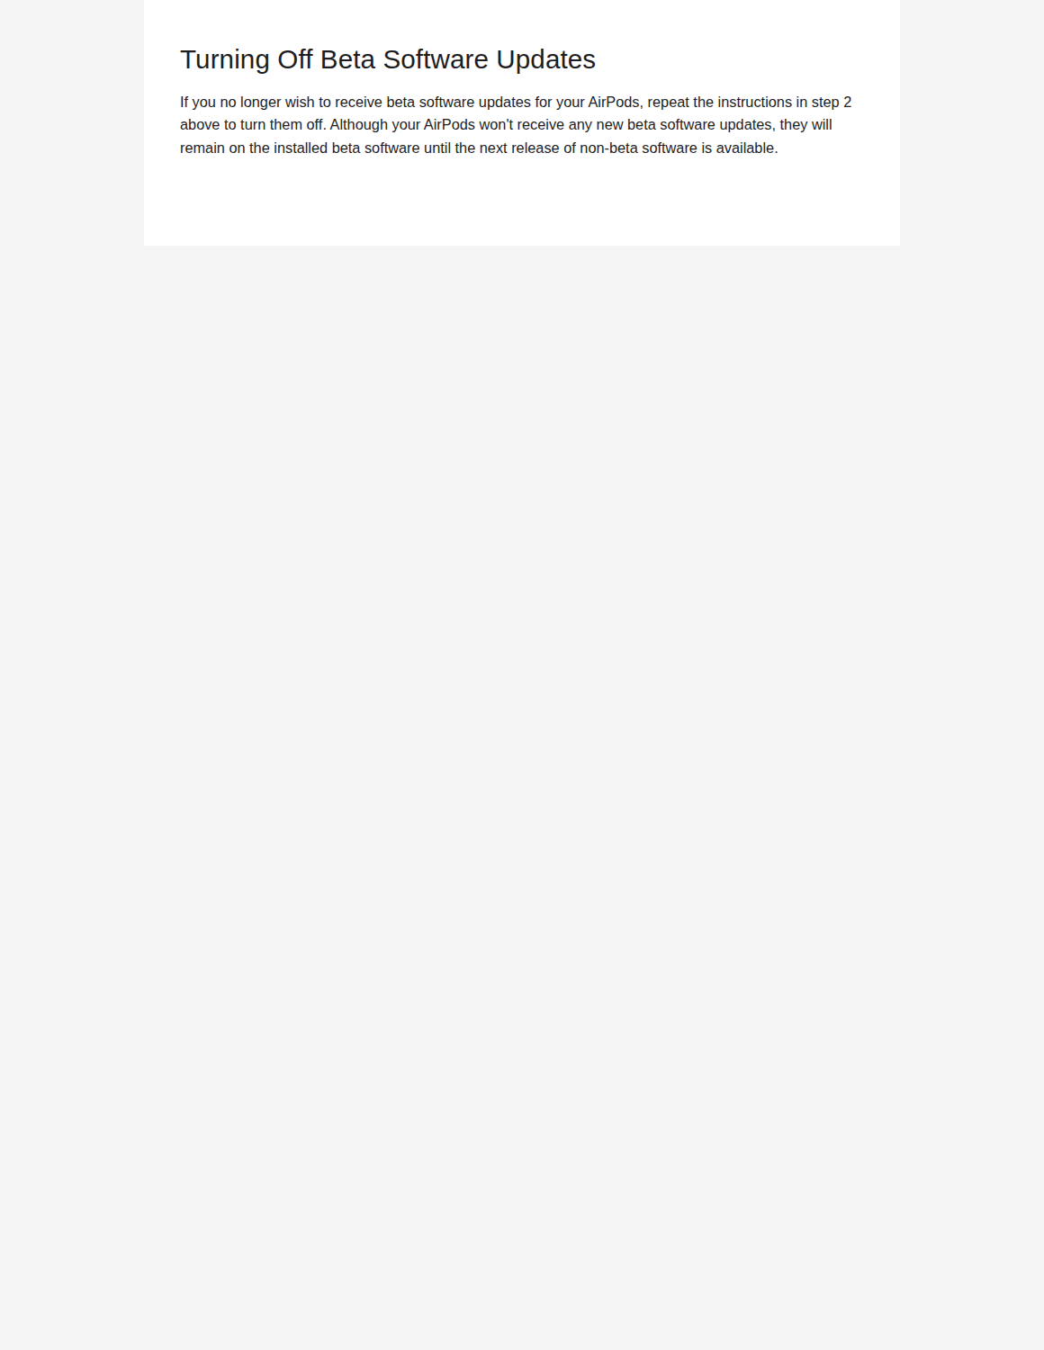Turning Off Beta Software Updates
If you no longer wish to receive beta software updates for your AirPods, repeat the instructions in step 2 above to turn them off. Although your AirPods won't receive any new beta software updates, they will remain on the installed beta software until the next release of non-beta software is available.